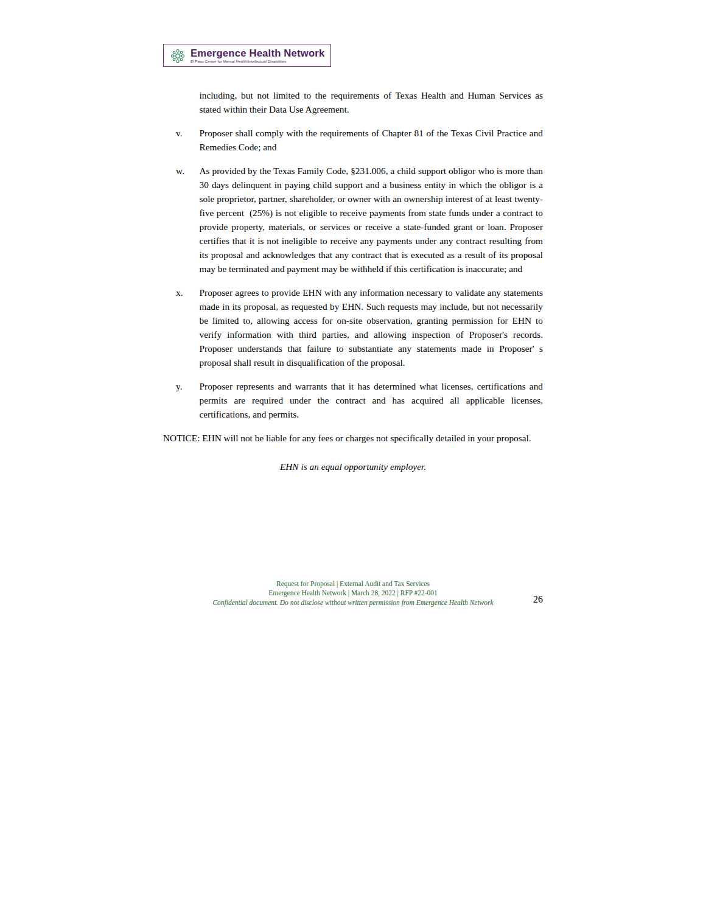Emergence Health Network El Paso Center for Mental Health/Intellectual Disabilities
including, but not limited to the requirements of Texas Health and Human Services as stated within their Data Use Agreement.
v. Proposer shall comply with the requirements of Chapter 81 of the Texas Civil Practice and Remedies Code; and
w. As provided by the Texas Family Code, §231.006, a child support obligor who is more than 30 days delinquent in paying child support and a business entity in which the obligor is a sole proprietor, partner, shareholder, or owner with an ownership interest of at least twenty-five percent (25%) is not eligible to receive payments from state funds under a contract to provide property, materials, or services or receive a state-funded grant or loan. Proposer certifies that it is not ineligible to receive any payments under any contract resulting from its proposal and acknowledges that any contract that is executed as a result of its proposal may be terminated and payment may be withheld if this certification is inaccurate; and
x. Proposer agrees to provide EHN with any information necessary to validate any statements made in its proposal, as requested by EHN. Such requests may include, but not necessarily be limited to, allowing access for on-site observation, granting permission for EHN to verify information with third parties, and allowing inspection of Proposer's records. Proposer understands that failure to substantiate any statements made in Proposer' s proposal shall result in disqualification of the proposal.
y. Proposer represents and warrants that it has determined what licenses, certifications and permits are required under the contract and has acquired all applicable licenses, certifications, and permits.
NOTICE: EHN will not be liable for any fees or charges not specifically detailed in your proposal.
EHN is an equal opportunity employer.
Request for Proposal | External Audit and Tax Services
Emergence Health Network | March 28, 2022 | RFP #22-001
Confidential document. Do not disclose without written permission from Emergence Health Network
26